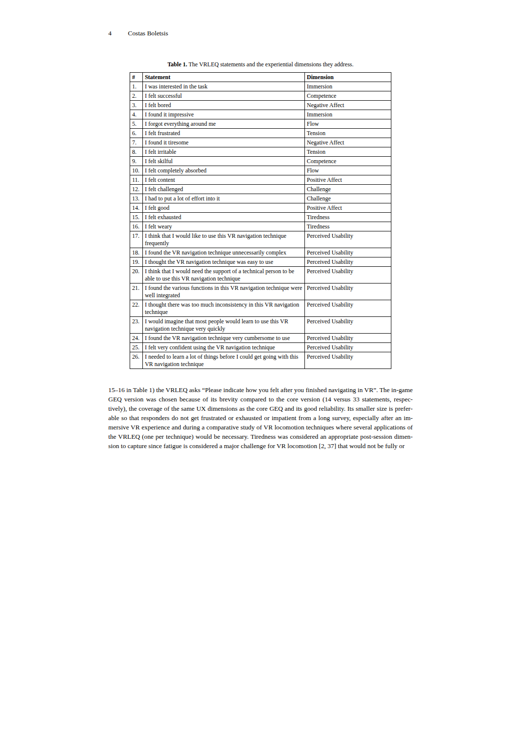4 Costas Boletsis
Table 1. The VRLEQ statements and the experiential dimensions they address.
| # | Statement | Dimension |
| --- | --- | --- |
| 1. | I was interested in the task | Immersion |
| 2. | I felt successful | Competence |
| 3. | I felt bored | Negative Affect |
| 4. | I found it impressive | Immersion |
| 5. | I forgot everything around me | Flow |
| 6. | I felt frustrated | Tension |
| 7. | I found it tiresome | Negative Affect |
| 8. | I felt irritable | Tension |
| 9. | I felt skilful | Competence |
| 10. | I felt completely absorbed | Flow |
| 11. | I felt content | Positive Affect |
| 12. | I felt challenged | Challenge |
| 13. | I had to put a lot of effort into it | Challenge |
| 14. | I felt good | Positive Affect |
| 15. | I felt exhausted | Tiredness |
| 16. | I felt weary | Tiredness |
| 17. | I think that I would like to use this VR navigation technique frequently | Perceived Usability |
| 18. | I found the VR navigation technique unnecessarily complex | Perceived Usability |
| 19. | I thought the VR navigation technique was easy to use | Perceived Usability |
| 20. | I think that I would need the support of a technical person to be able to use this VR navigation technique | Perceived Usability |
| 21. | I found the various functions in this VR navigation technique were well integrated | Perceived Usability |
| 22. | I thought there was too much inconsistency in this VR navigation technique | Perceived Usability |
| 23. | I would imagine that most people would learn to use this VR navigation technique very quickly | Perceived Usability |
| 24. | I found the VR navigation technique very cumbersome to use | Perceived Usability |
| 25. | I felt very confident using the VR navigation technique | Perceived Usability |
| 26. | I needed to learn a lot of things before I could get going with this VR navigation technique | Perceived Usability |
15–16 in Table 1) the VRLEQ asks “Please indicate how you felt after you finished navigating in VR”. The in-game GEQ version was chosen because of its brevity compared to the core version (14 versus 33 statements, respectively), the coverage of the same UX dimensions as the core GEQ and its good reliability. Its smaller size is preferable so that responders do not get frustrated or exhausted or impatient from a long survey, especially after an immersive VR experience and during a comparative study of VR locomotion techniques where several applications of the VRLEQ (one per technique) would be necessary. Tiredness was considered an appropriate post-session dimension to capture since fatigue is considered a major challenge for VR locomotion [2, 37] that would not be fully or